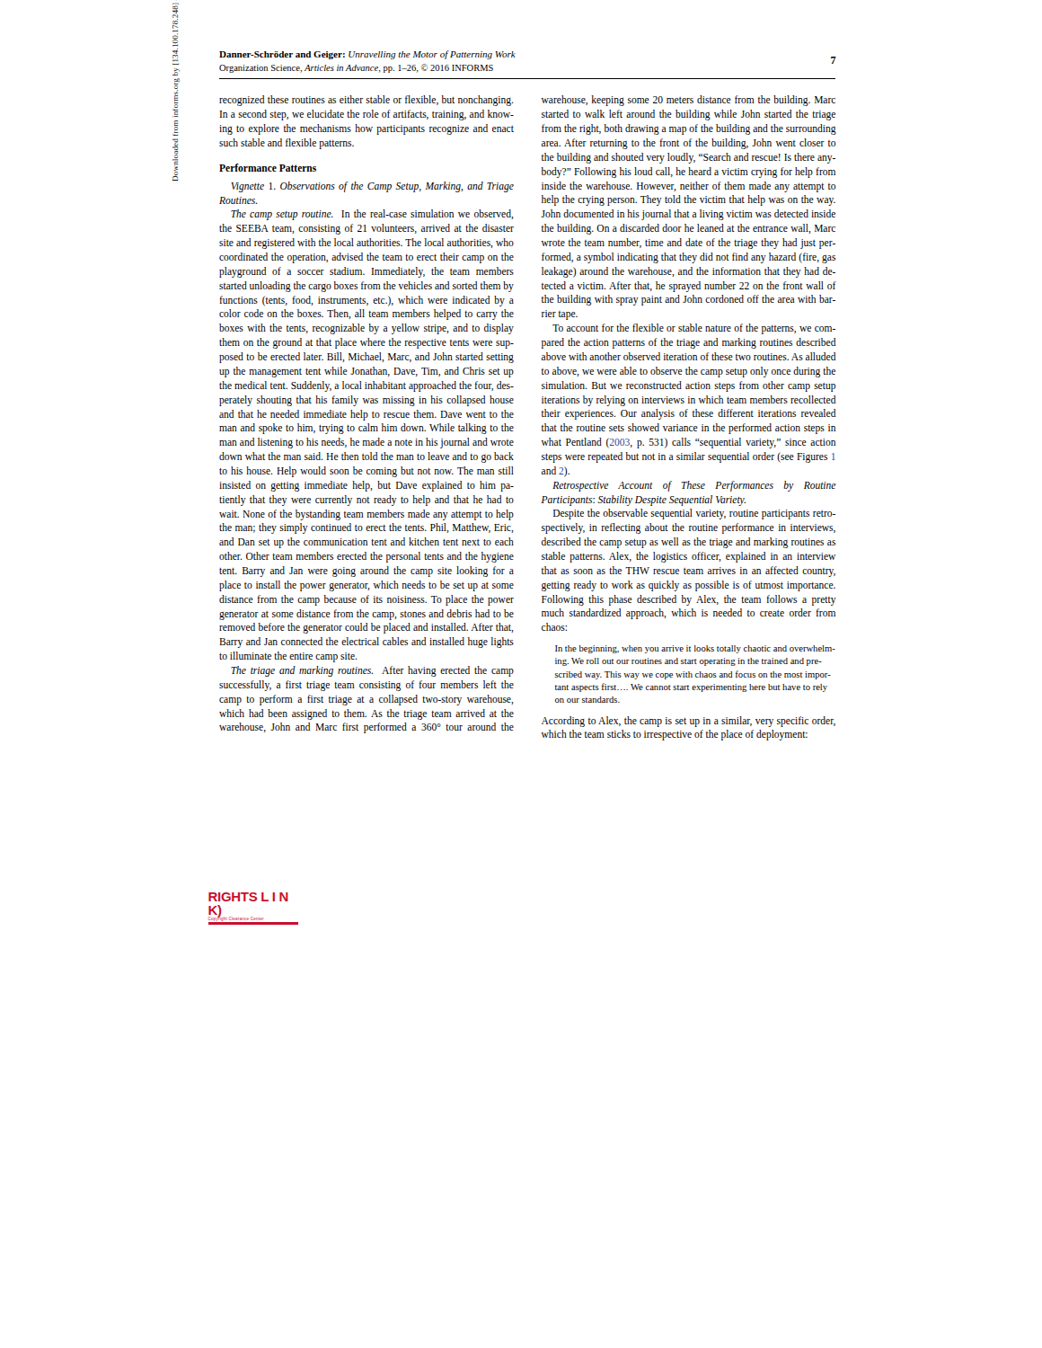Downloaded from informs.org by [134.100.178.248] on 03 May 2016, at 08:57 . For personal use only, all rights reserved.
Danner-Schröder and Geiger: Unravelling the Motor of Patterning Work
Organization Science, Articles in Advance, pp. 1–26, © 2016 INFORMS
7
recognized these routines as either stable or flexible, but nonchanging. In a second step, we elucidate the role of artifacts, training, and knowing to explore the mechanisms how participants recognize and enact such stable and flexible patterns.
Performance Patterns
Vignette 1. Observations of the Camp Setup, Marking, and Triage Routines.
The camp setup routine. In the real-case simulation we observed, the SEEBA team, consisting of 21 volunteers, arrived at the disaster site and registered with the local authorities. The local authorities, who coordinated the operation, advised the team to erect their camp on the playground of a soccer stadium. Immediately, the team members started unloading the cargo boxes from the vehicles and sorted them by functions (tents, food, instruments, etc.), which were indicated by a color code on the boxes. Then, all team members helped to carry the boxes with the tents, recognizable by a yellow stripe, and to display them on the ground at that place where the respective tents were supposed to be erected later. Bill, Michael, Marc, and John started setting up the management tent while Jonathan, Dave, Tim, and Chris set up the medical tent. Suddenly, a local inhabitant approached the four, desperately shouting that his family was missing in his collapsed house and that he needed immediate help to rescue them. Dave went to the man and spoke to him, trying to calm him down. While talking to the man and listening to his needs, he made a note in his journal and wrote down what the man said. He then told the man to leave and to go back to his house. Help would soon be coming but not now. The man still insisted on getting immediate help, but Dave explained to him patiently that they were currently not ready to help and that he had to wait. None of the bystanding team members made any attempt to help the man; they simply continued to erect the tents. Phil, Matthew, Eric, and Dan set up the communication tent and kitchen tent next to each other. Other team members erected the personal tents and the hygiene tent. Barry and Jan were going around the camp site looking for a place to install the power generator, which needs to be set up at some distance from the camp because of its noisiness. To place the power generator at some distance from the camp, stones and debris had to be removed before the generator could be placed and installed. After that, Barry and Jan connected the electrical cables and installed huge lights to illuminate the entire camp site.
The triage and marking routines. After having erected the camp successfully, a first triage team consisting of four members left the camp to perform a first triage at a collapsed two-story warehouse, which had been assigned to them. As the triage team arrived at the warehouse, John and Marc first performed a 360° tour around the warehouse, keeping some 20 meters distance from the building. Marc started to walk left around the building while John started the triage from the right, both drawing a map of the building and the surrounding area. After returning to the front of the building, John went closer to the building and shouted very loudly, “Search and rescue! Is there anybody?” Following his loud call, he heard a victim crying for help from inside the warehouse. However, neither of them made any attempt to help the crying person. They told the victim that help was on the way. John documented in his journal that a living victim was detected inside the building. On a discarded door he leaned at the entrance wall, Marc wrote the team number, time and date of the triage they had just performed, a symbol indicating that they did not find any hazard (fire, gas leakage) around the warehouse, and the information that they had detected a victim. After that, he sprayed number 22 on the front wall of the building with spray paint and John cordoned off the area with barrier tape.
To account for the flexible or stable nature of the patterns, we compared the action patterns of the triage and marking routines described above with another observed iteration of these two routines. As alluded to above, we were able to observe the camp setup only once during the simulation. But we reconstructed action steps from other camp setup iterations by relying on interviews in which team members recollected their experiences. Our analysis of these different iterations revealed that the routine sets showed variance in the performed action steps in what Pentland (2003, p. 531) calls “sequential variety,” since action steps were repeated but not in a similar sequential order (see Figures 1 and 2).
Retrospective Account of These Performances by Routine Participants: Stability Despite Sequential Variety.
Despite the observable sequential variety, routine participants retrospectively, in reflecting about the routine performance in interviews, described the camp setup as well as the triage and marking routines as stable patterns. Alex, the logistics officer, explained in an interview that as soon as the THW rescue team arrives in an affected country, getting ready to work as quickly as possible is of utmost importance. Following this phase described by Alex, the team follows a pretty much standardized approach, which is needed to create order from chaos:
In the beginning, when you arrive it looks totally chaotic and overwhelming. We roll out our routines and start operating in the trained and prescribed way. This way we cope with chaos and focus on the most important aspects first…. We cannot start experimenting here but have to rely on our standards.
According to Alex, the camp is set up in a similar, very specific order, which the team sticks to irrespective of the place of deployment:
RIGHTS L I N K)
Copyright Clearance Center